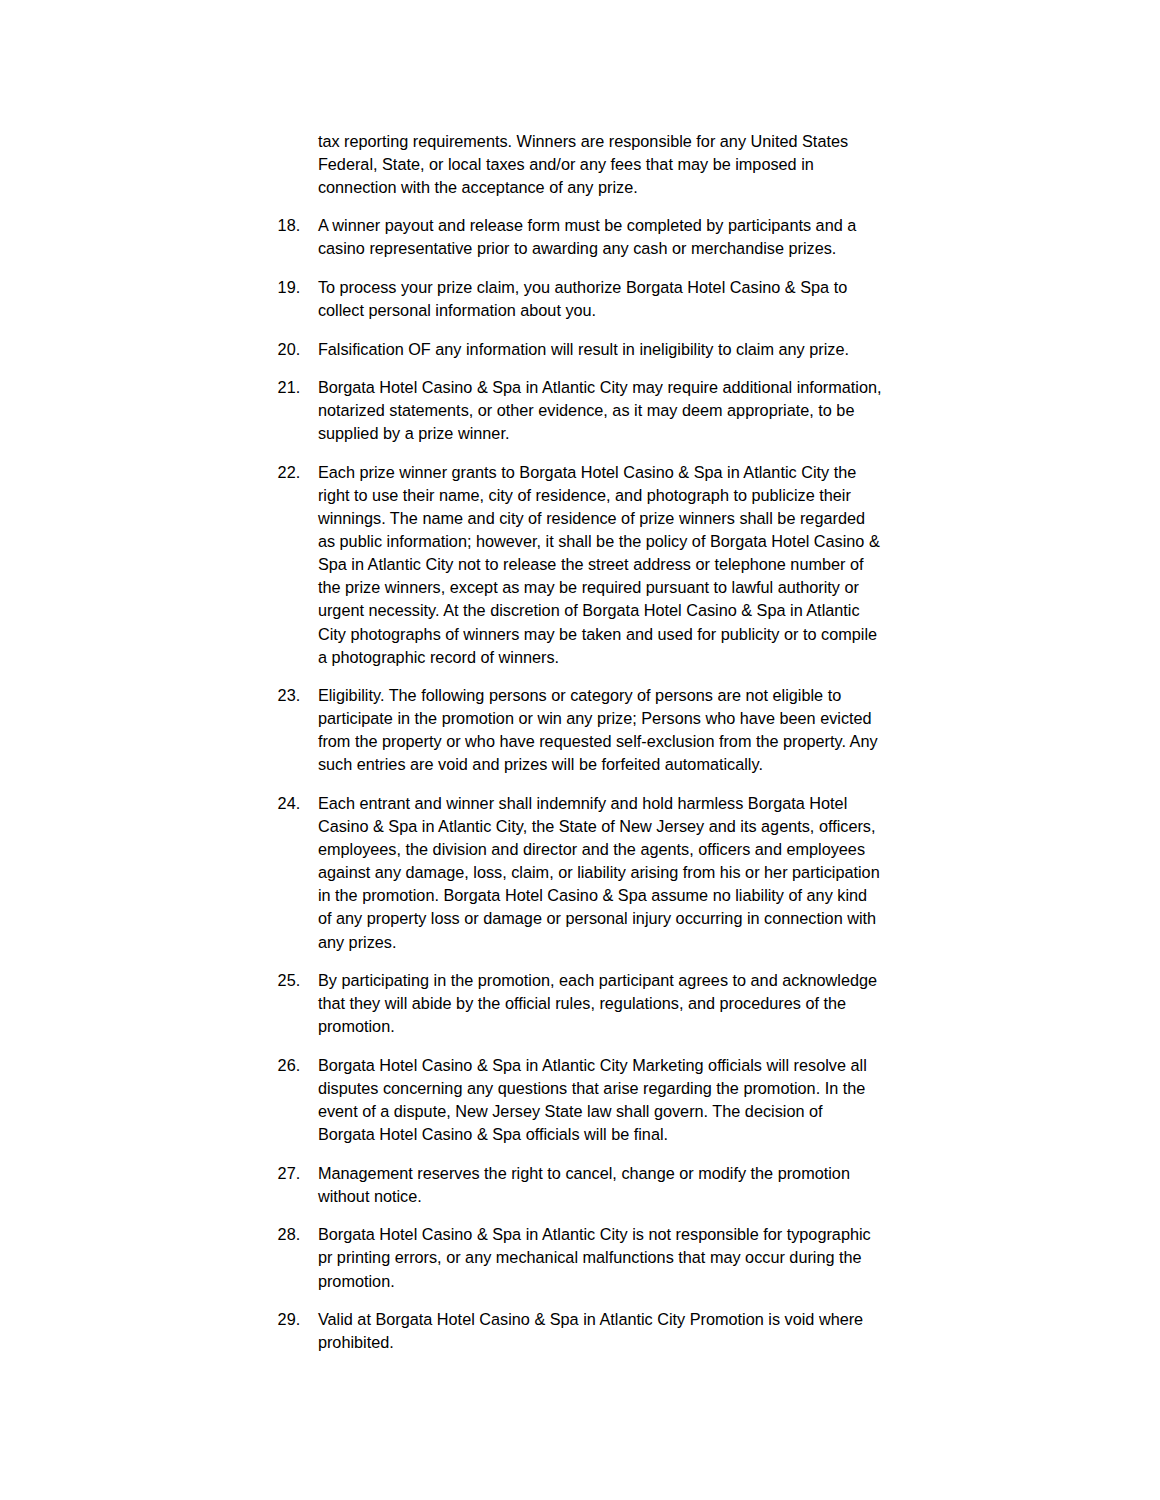tax reporting requirements. Winners are responsible for any United States Federal, State, or local taxes and/or any fees that may be imposed in connection with the acceptance of any prize.
A winner payout and release form must be completed by participants and a casino representative prior to awarding any cash or merchandise prizes.
To process your prize claim, you authorize Borgata Hotel Casino & Spa to collect personal information about you.
Falsification OF any information will result in ineligibility to claim any prize.
Borgata Hotel Casino & Spa in Atlantic City may require additional information, notarized statements, or other evidence, as it may deem appropriate, to be supplied by a prize winner.
Each prize winner grants to Borgata Hotel Casino & Spa in Atlantic City the right to use their name, city of residence, and photograph to publicize their winnings. The name and city of residence of prize winners shall be regarded as public information; however, it shall be the policy of Borgata Hotel Casino & Spa in Atlantic City not to release the street address or telephone number of the prize winners, except as may be required pursuant to lawful authority or urgent necessity. At the discretion of Borgata Hotel Casino & Spa in Atlantic City photographs of winners may be taken and used for publicity or to compile a photographic record of winners.
Eligibility. The following persons or category of persons are not eligible to participate in the promotion or win any prize; Persons who have been evicted from the property or who have requested self-exclusion from the property. Any such entries are void and prizes will be forfeited automatically.
Each entrant and winner shall indemnify and hold harmless Borgata Hotel Casino & Spa in Atlantic City, the State of New Jersey and its agents, officers, employees, the division and director and the agents, officers and employees against any damage, loss, claim, or liability arising from his or her participation in the promotion. Borgata Hotel Casino & Spa assume no liability of any kind of any property loss or damage or personal injury occurring in connection with any prizes.
By participating in the promotion, each participant agrees to and acknowledge that they will abide by the official rules, regulations, and procedures of the promotion.
Borgata Hotel Casino & Spa in Atlantic City Marketing officials will resolve all disputes concerning any questions that arise regarding the promotion. In the event of a dispute, New Jersey State law shall govern. The decision of Borgata Hotel Casino & Spa officials will be final.
Management reserves the right to cancel, change or modify the promotion without notice.
Borgata Hotel Casino & Spa in Atlantic City is not responsible for typographic pr printing errors, or any mechanical malfunctions that may occur during the promotion.
Valid at Borgata Hotel Casino & Spa in Atlantic City Promotion is void where prohibited.